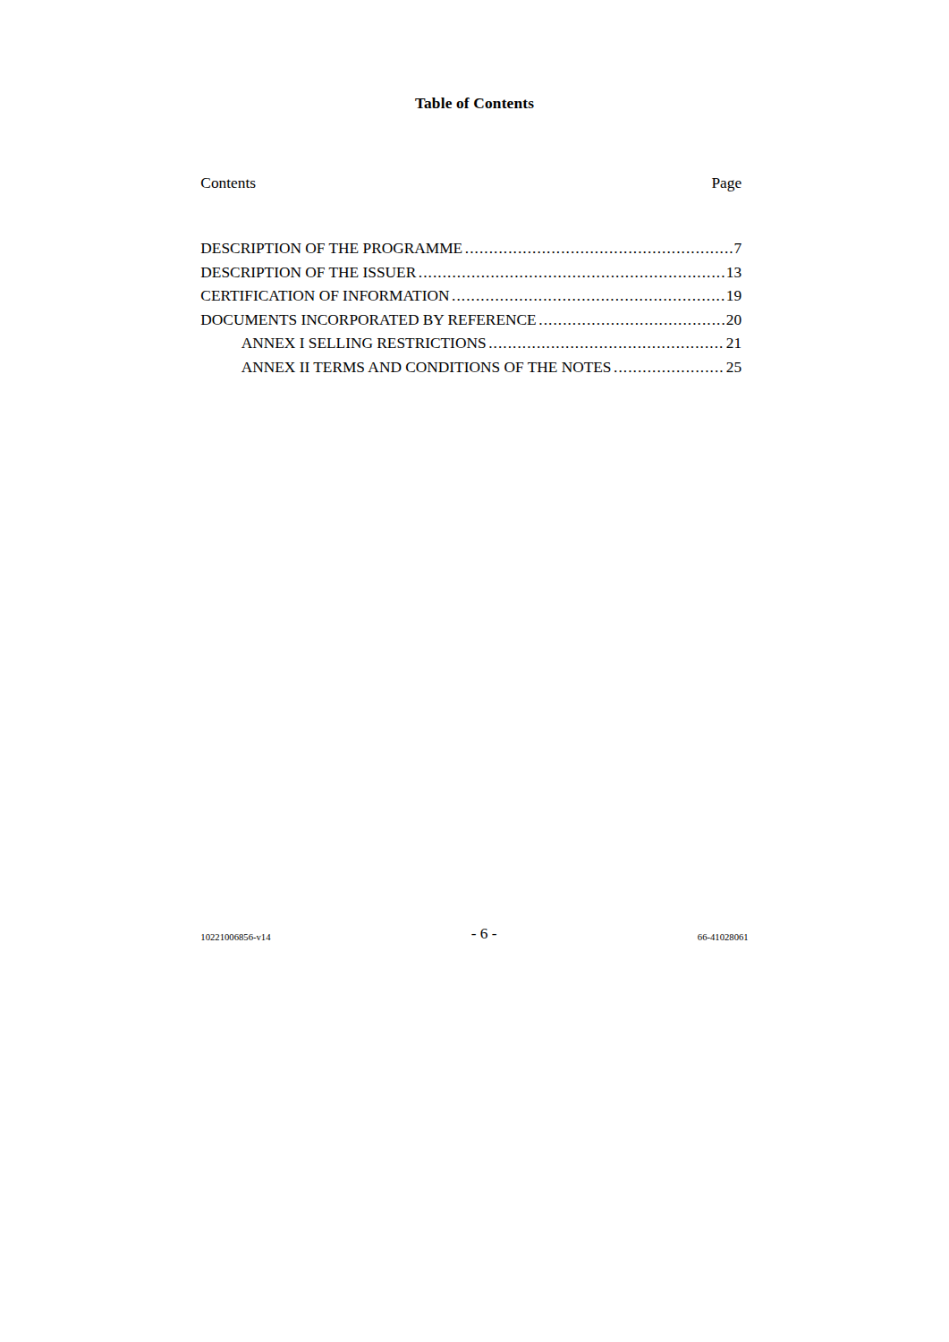Table of Contents
Contents Page
DESCRIPTION OF THE PROGRAMME ................................................................................. 7
DESCRIPTION OF THE ISSUER ......................................................................................... 13
CERTIFICATION OF INFORMATION ................................................................................. 19
DOCUMENTS INCORPORATED BY REFERENCE ......................................................... 20
ANNEX I SELLING RESTRICTIONS ......................................................................... 21
ANNEX II TERMS AND CONDITIONS OF THE NOTES ......................................... 25
10221006856-v14 - 6 - 66-41028061